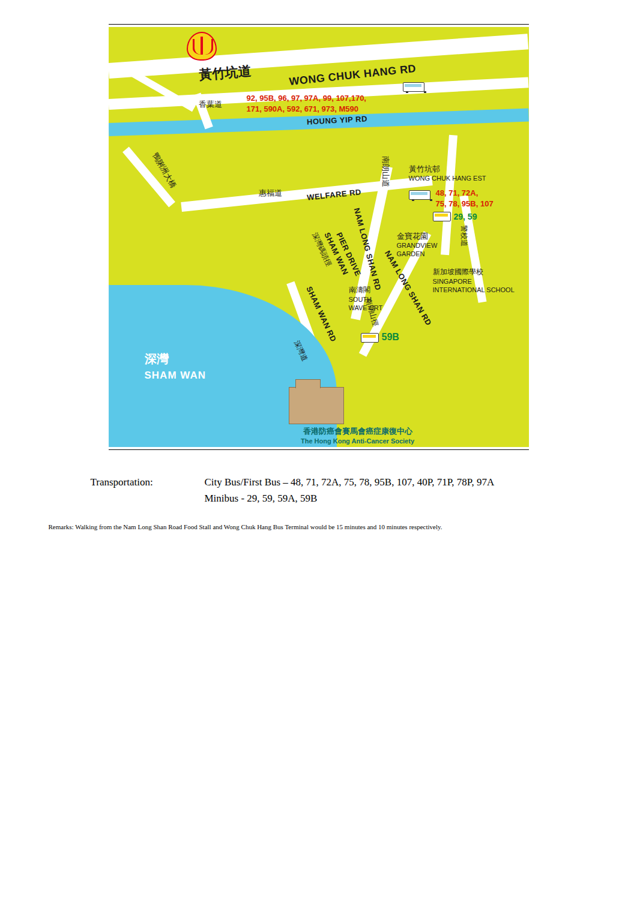深灣
SHAM WAN
黃竹坑道
WONG CHUK HANG RD
香葉道
HOUNG YIP RD
92, 95B, 96, 97, 97A, 99, 107,170,
171, 590A, 592, 671, 973, M590
鴨脷洲大橋
惠福道
WELFARE RD
NAM LONG SHAN RD
南朗山道
黃竹坑邨
WONG CHUK HANG EST
48, 71, 72A,
75, 78, 95B, 107
29, 59
警校道
金寶花園
GRANDVIEW
GARDEN
NAM LONG SHAN RD
新加坡國際學校
SINGAPORE
INTERNATIONAL SCHOOL
深灣碼頭徑
SHAM WAN
PIER DRIVE
SHAM WAN RD
深灣道
南濤閣
SOUTH
WAVE CRT
南朗山徑
59B
香港防癌會賽馬會癌症康復中心
The Hong Kong Anti-Cancer Society
Jockey Club Cancer Rehabilitation Centre
| Transportation: | City Bus/First Bus – 48, 71, 72A, 75, 78, 95B, 107, 40P, 71P, 78P, 97A |
| | Minibus - 29, 59, 59A, 59B |
Remarks: Walking from the Nam Long Shan Road Food Stall and Wong Chuk Hang Bus Terminal would be 15 minutes and 10 minutes respectively.